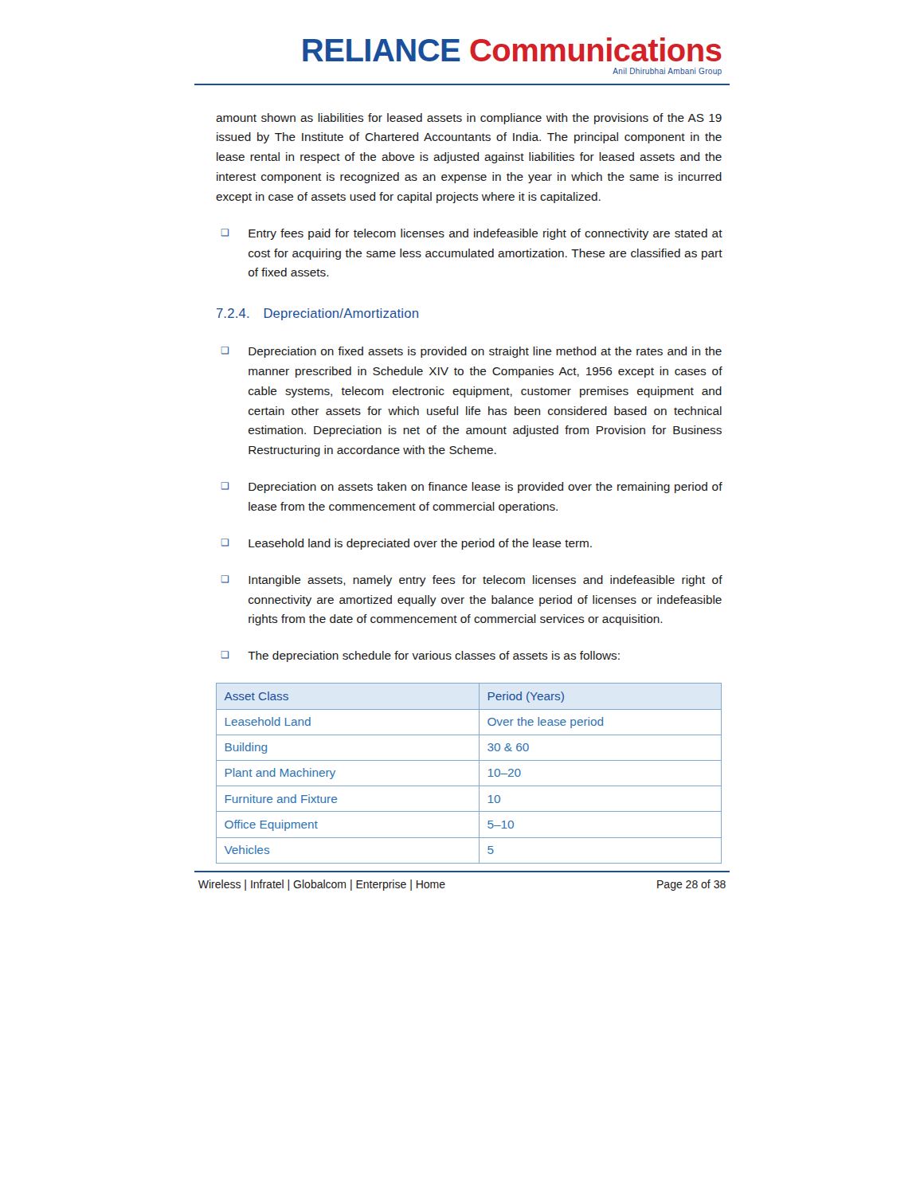RELIANCE Communications
Anil Dhirubhai Ambani Group
amount shown as liabilities for leased assets in compliance with the provisions of the AS 19 issued by The Institute of Chartered Accountants of India. The principal component in the lease rental in respect of the above is adjusted against liabilities for leased assets and the interest component is recognized as an expense in the year in which the same is incurred except in case of assets used for capital projects where it is capitalized.
Entry fees paid for telecom licenses and indefeasible right of connectivity are stated at cost for acquiring the same less accumulated amortization. These are classified as part of fixed assets.
7.2.4. Depreciation/Amortization
Depreciation on fixed assets is provided on straight line method at the rates and in the manner prescribed in Schedule XIV to the Companies Act, 1956 except in cases of cable systems, telecom electronic equipment, customer premises equipment and certain other assets for which useful life has been considered based on technical estimation. Depreciation is net of the amount adjusted from Provision for Business Restructuring in accordance with the Scheme.
Depreciation on assets taken on finance lease is provided over the remaining period of lease from the commencement of commercial operations.
Leasehold land is depreciated over the period of the lease term.
Intangible assets, namely entry fees for telecom licenses and indefeasible right of connectivity are amortized equally over the balance period of licenses or indefeasible rights from the date of commencement of commercial services or acquisition.
The depreciation schedule for various classes of assets is as follows:
| Asset Class | Period (Years) |
| --- | --- |
| Leasehold Land | Over the lease period |
| Building | 30 & 60 |
| Plant and Machinery | 10–20 |
| Furniture and Fixture | 10 |
| Office Equipment | 5–10 |
| Vehicles | 5 |
Wireless | Infratel | Globalcom | Enterprise | Home Page 28 of 38